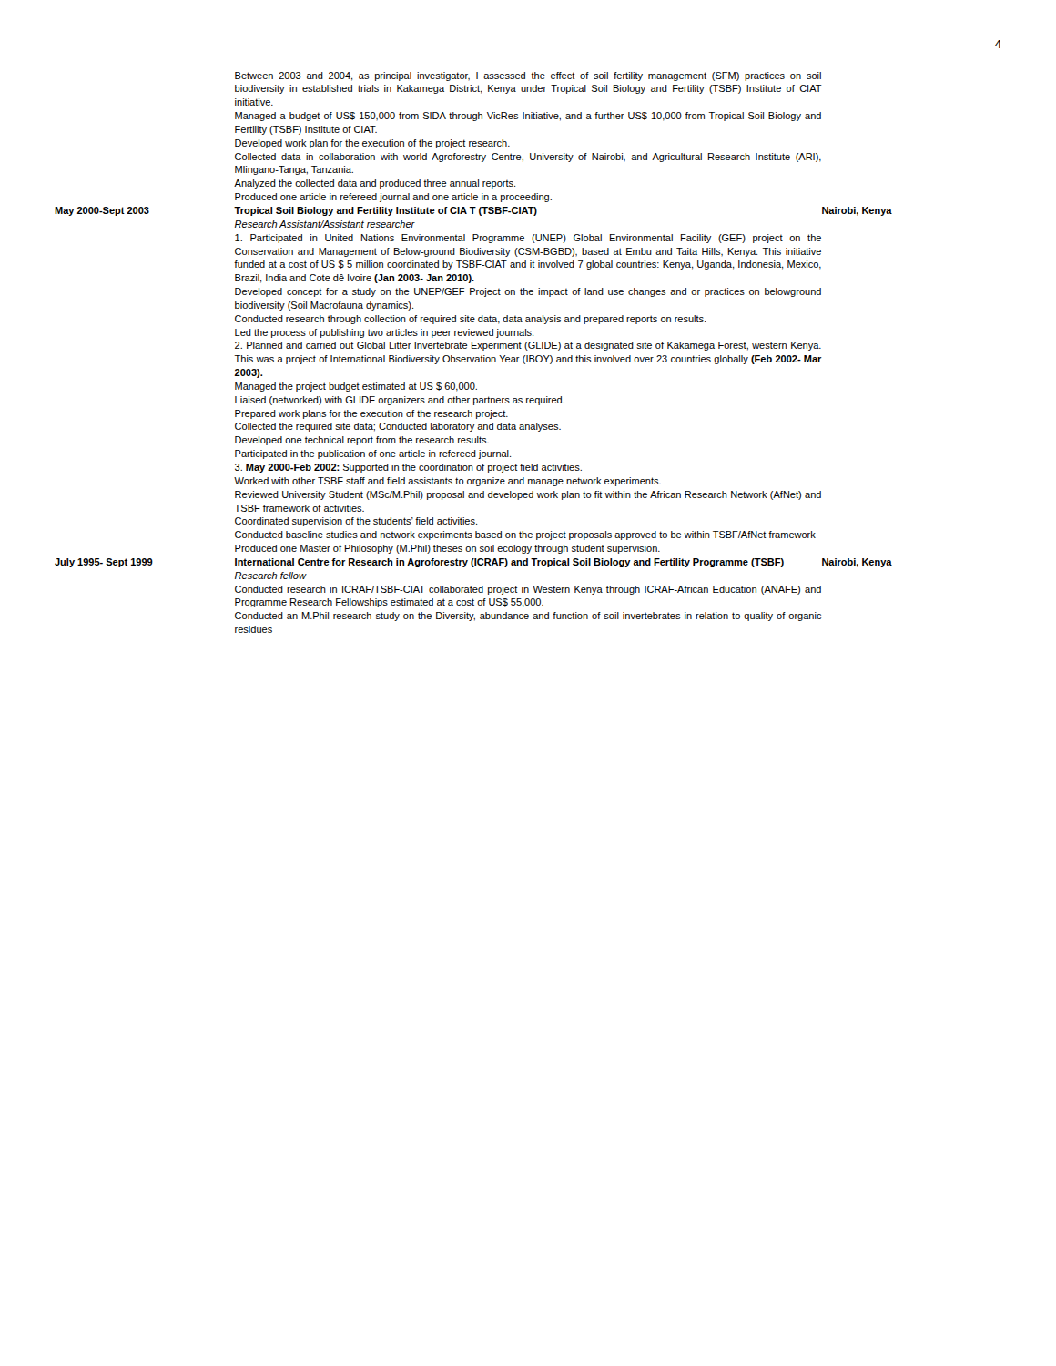4
| | Between 2003 and 2004, as principal investigator, I assessed the effect of soil fertility management (SFM) practices on soil biodiversity in established trials in Kakamega District, Kenya under Tropical Soil Biology and Fertility (TSBF) Institute of CIAT initiative. Managed a budget of US$ 150,000 from SIDA through VicRes Initiative, and a further US$ 10,000 from Tropical Soil Biology and Fertility (TSBF) Institute of CIAT. Developed work plan for the execution of the project research. Collected data in collaboration with world Agroforestry Centre, University of Nairobi, and Agricultural Research Institute (ARI), Mlingano-Tanga, Tanzania. Analyzed the collected data and produced three annual reports. Produced one article in refereed journal and one article in a proceeding. | |
| May 2000-Sept 2003 | Tropical Soil Biology and Fertility Institute of CIA T (TSBF-CIAT) Research Assistant/Assistant researcher 1. Participated in United Nations Environmental Programme (UNEP) Global Environmental Facility (GEF) project on the Conservation and Management of Below-ground Biodiversity (CSM-BGBD), based at Embu and Taita Hills, Kenya. This initiative funded at a cost of US $ 5 million coordinated by TSBF-CIAT and it involved 7 global countries: Kenya, Uganda, Indonesia, Mexico, Brazil, India and Cote dê Ivoire (Jan 2003- Jan 2010). Developed concept for a study on the UNEP/GEF Project on the impact of land use changes and or practices on belowground biodiversity (Soil Macrofauna dynamics). Conducted research through collection of required site data, data analysis and prepared reports on results. Led the process of publishing two articles in peer reviewed journals. 2. Planned and carried out Global Litter Invertebrate Experiment (GLIDE) at a designated site of Kakamega Forest, western Kenya. This was a project of International Biodiversity Observation Year (IBOY) and this involved over 23 countries globally (Feb 2002- Mar 2003). Managed the project budget estimated at US $ 60,000. Liaised (networked) with GLIDE organizers and other partners as required. Prepared work plans for the execution of the research project. Collected the required site data; Conducted laboratory and data analyses. Developed one technical report from the research results. Participated in the publication of one article in refereed journal. 3. May 2000-Feb 2002: Supported in the coordination of project field activities. Worked with other TSBF staff and field assistants to organize and manage network experiments. Reviewed University Student (MSc/M.Phil) proposal and developed work plan to fit within the African Research Network (AfNet) and TSBF framework of activities. Coordinated supervision of the students’ field activities. Conducted baseline studies and network experiments based on the project proposals approved to be within TSBF/AfNet framework Produced one Master of Philosophy (M.Phil) theses on soil ecology through student supervision. | Nairobi, Kenya |
| July 1995- Sept 1999 | International Centre for Research in Agroforestry (ICRAF) and Tropical Soil Biology and Fertility Programme (TSBF) Research fellow Conducted research in ICRAF/TSBF-CIAT collaborated project in Western Kenya through ICRAF-African Education (ANAFE) and Programme Research Fellowships estimated at a cost of US$ 55,000. Conducted an M.Phil research study on the Diversity, abundance and function of soil invertebrates in relation to quality of organic residues | Nairobi, Kenya |